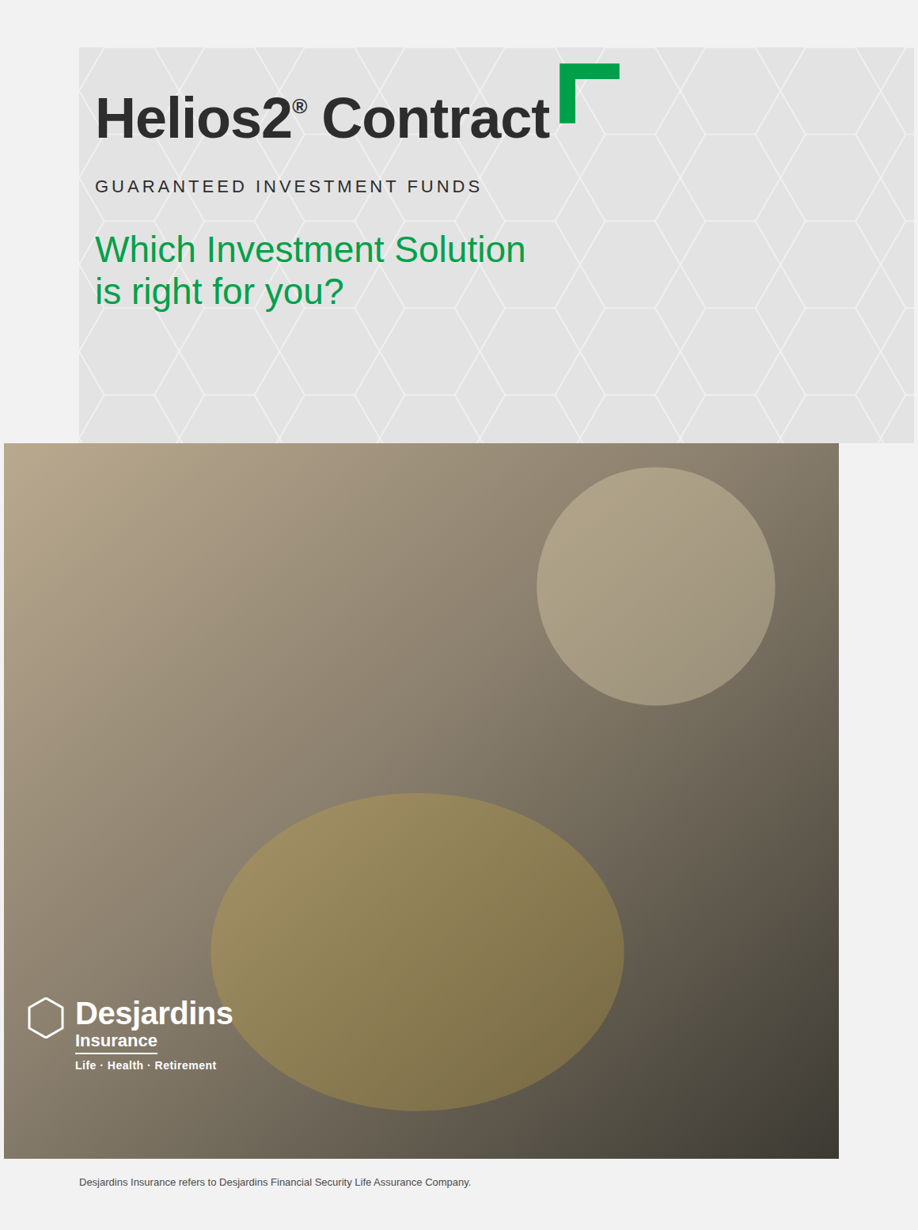Helios2® Contract
Guaranteed Investment Funds
Which Investment Solution
is right for you?
Desjardins
Insurance
Life · Health · Retirement
Desjardins Insurance refers to Desjardins Financial Security Life Assurance Company.